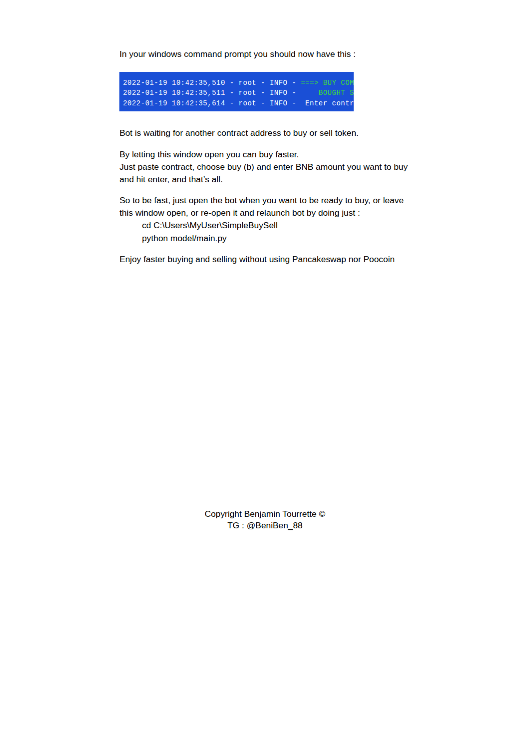In your windows command prompt you should now have this :
2022-01-19 10:42:35,510 - root - INFO - ===> BUY COMPLETE <=== 2022-01-19 10:42:35,511 - root - INFO - BOUGHT STATUS : True 2022-01-19 10:42:35,614 - root - INFO - Enter contract address
Bot is waiting for another contract address to buy or sell token.
By letting this window open you can buy faster.
Just paste contract, choose buy (b) and enter BNB amount you want to buy and hit enter, and that’s all.
So to be fast, just open the bot when you want to be ready to buy, or leave this window open, or re-open it and relaunch bot by doing just :
cd C:\Users\MyUser\SimpleBuySell python model/main.py
Enjoy faster buying and selling without using Pancakeswap nor Poocoin
Copyright Benjamin Tourrette ©
TG : @BeniBen_88